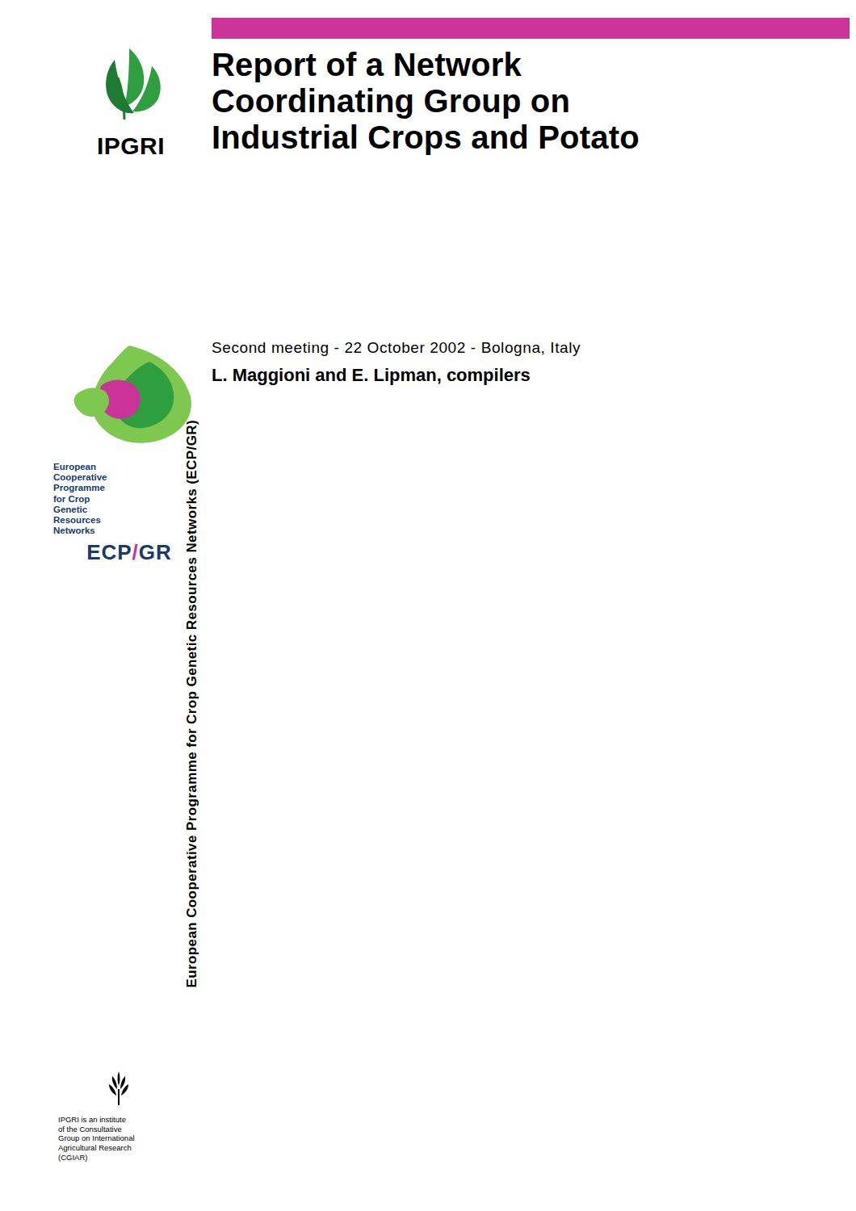IPGRI
Report of a Network
Coordinating Group on
Industrial Crops and Potato
European
Cooperative
Programme
for Crop
Genetic
Resources
Networks
ECP/GR
Second meeting - 22 October 2002 - Bologna, Italy
L. Maggioni and E. Lipman, compilers
European Cooperative Programme for Crop Genetic Resources Networks (ECP/GR)
IPGRI is an institute
of the Consultative
Group on International
Agricultural Research
(CGIAR)